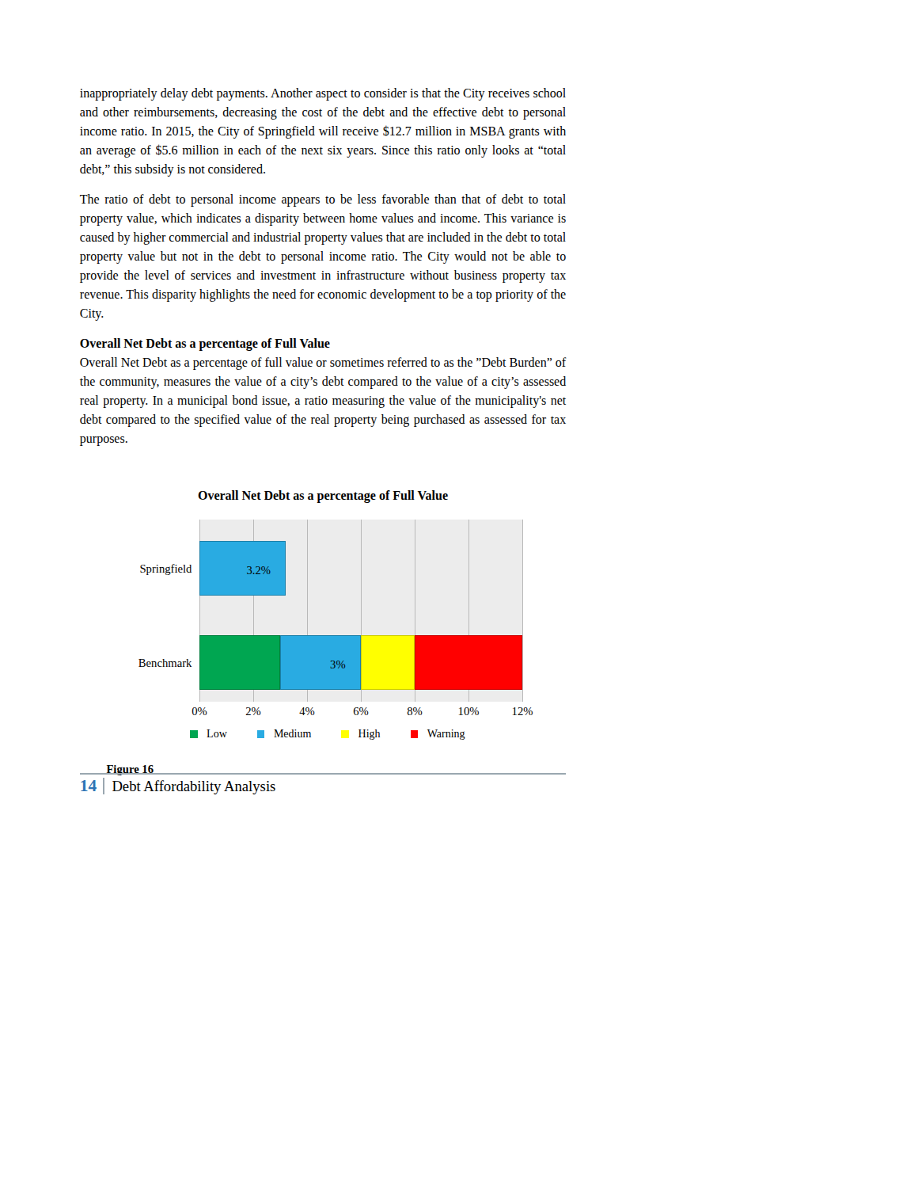inappropriately delay debt payments. Another aspect to consider is that the City receives school and other reimbursements, decreasing the cost of the debt and the effective debt to personal income ratio. In 2015, the City of Springfield will receive $12.7 million in MSBA grants with an average of $5.6 million in each of the next six years. Since this ratio only looks at “total debt,” this subsidy is not considered.
The ratio of debt to personal income appears to be less favorable than that of debt to total property value, which indicates a disparity between home values and income. This variance is caused by higher commercial and industrial property values that are included in the debt to total property value but not in the debt to personal income ratio. The City would not be able to provide the level of services and investment in infrastructure without business property tax revenue. This disparity highlights the need for economic development to be a top priority of the City.
Overall Net Debt as a percentage of Full Value
Overall Net Debt as a percentage of full value or sometimes referred to as the ”Debt Burden” of the community, measures the value of a city’s debt compared to the value of a city’s assessed real property. In a municipal bond issue, a ratio measuring the value of the municipality's net debt compared to the specified value of the real property being purchased as assessed for tax purposes.
Overall Net Debt as a percentage of Full Value
3.2%
3%
Springfield
Benchmark
0% 2% 4% 6% 8% 10% 12%
Low Medium High Warning
Figure 16
14
Debt Affordability Analysis